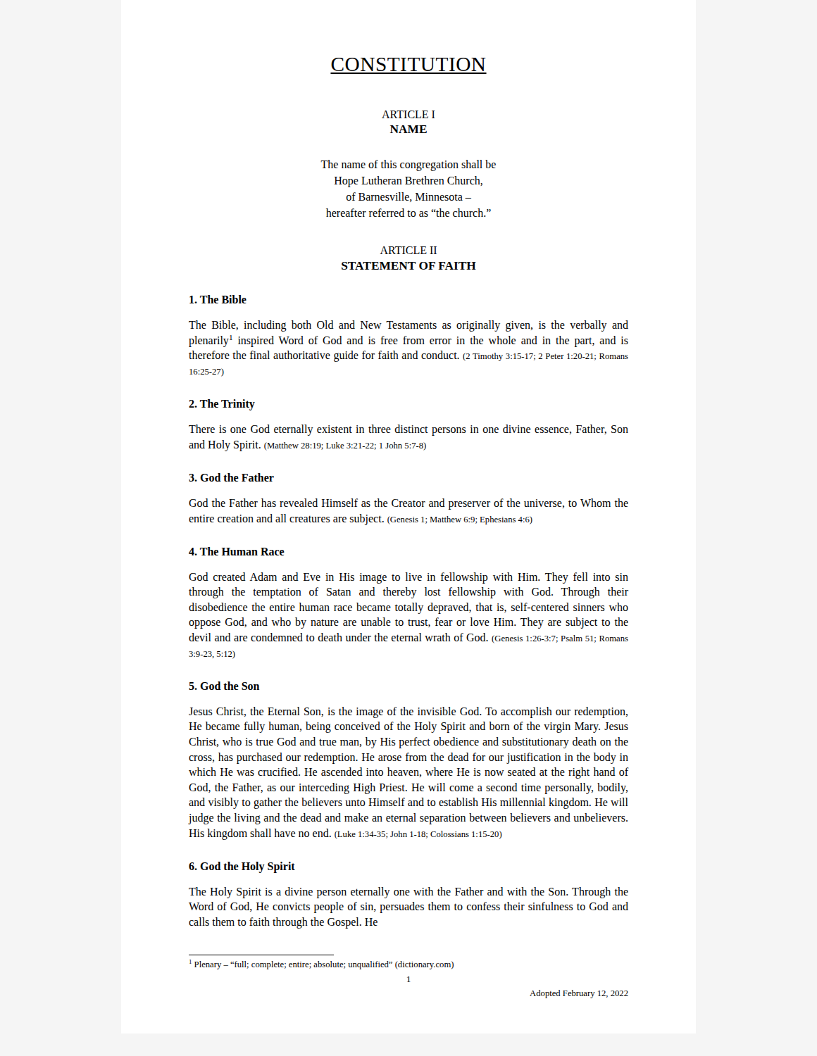CONSTITUTION
ARTICLE I NAME
The name of this congregation shall be
Hope Lutheran Brethren Church,
of Barnesville, Minnesota –
hereafter referred to as “the church.”
ARTICLE II STATEMENT OF FAITH
1. The Bible
The Bible, including both Old and New Testaments as originally given, is the verbally and plenarily1 inspired Word of God and is free from error in the whole and in the part, and is therefore the final authoritative guide for faith and conduct. (2 Timothy 3:15-17; 2 Peter 1:20-21; Romans 16:25-27)
2. The Trinity
There is one God eternally existent in three distinct persons in one divine essence, Father, Son and Holy Spirit. (Matthew 28:19; Luke 3:21-22; 1 John 5:7-8)
3. God the Father
God the Father has revealed Himself as the Creator and preserver of the universe, to Whom the entire creation and all creatures are subject. (Genesis 1; Matthew 6:9; Ephesians 4:6)
4. The Human Race
God created Adam and Eve in His image to live in fellowship with Him. They fell into sin through the temptation of Satan and thereby lost fellowship with God. Through their disobedience the entire human race became totally depraved, that is, self-centered sinners who oppose God, and who by nature are unable to trust, fear or love Him. They are subject to the devil and are condemned to death under the eternal wrath of God. (Genesis 1:26-3:7; Psalm 51; Romans 3:9-23, 5:12)
5. God the Son
Jesus Christ, the Eternal Son, is the image of the invisible God. To accomplish our redemption, He became fully human, being conceived of the Holy Spirit and born of the virgin Mary. Jesus Christ, who is true God and true man, by His perfect obedience and substitutionary death on the cross, has purchased our redemption. He arose from the dead for our justification in the body in which He was crucified. He ascended into heaven, where He is now seated at the right hand of God, the Father, as our interceding High Priest. He will come a second time personally, bodily, and visibly to gather the believers unto Himself and to establish His millennial kingdom. He will judge the living and the dead and make an eternal separation between believers and unbelievers. His kingdom shall have no end. (Luke 1:34-35; John 1-18; Colossians 1:15-20)
6. God the Holy Spirit
The Holy Spirit is a divine person eternally one with the Father and with the Son. Through the Word of God, He convicts people of sin, persuades them to confess their sinfulness to God and calls them to faith through the Gospel. He
1 Plenary – “full; complete; entire; absolute; unqualified” (dictionary.com)
1
Adopted February 12, 2022